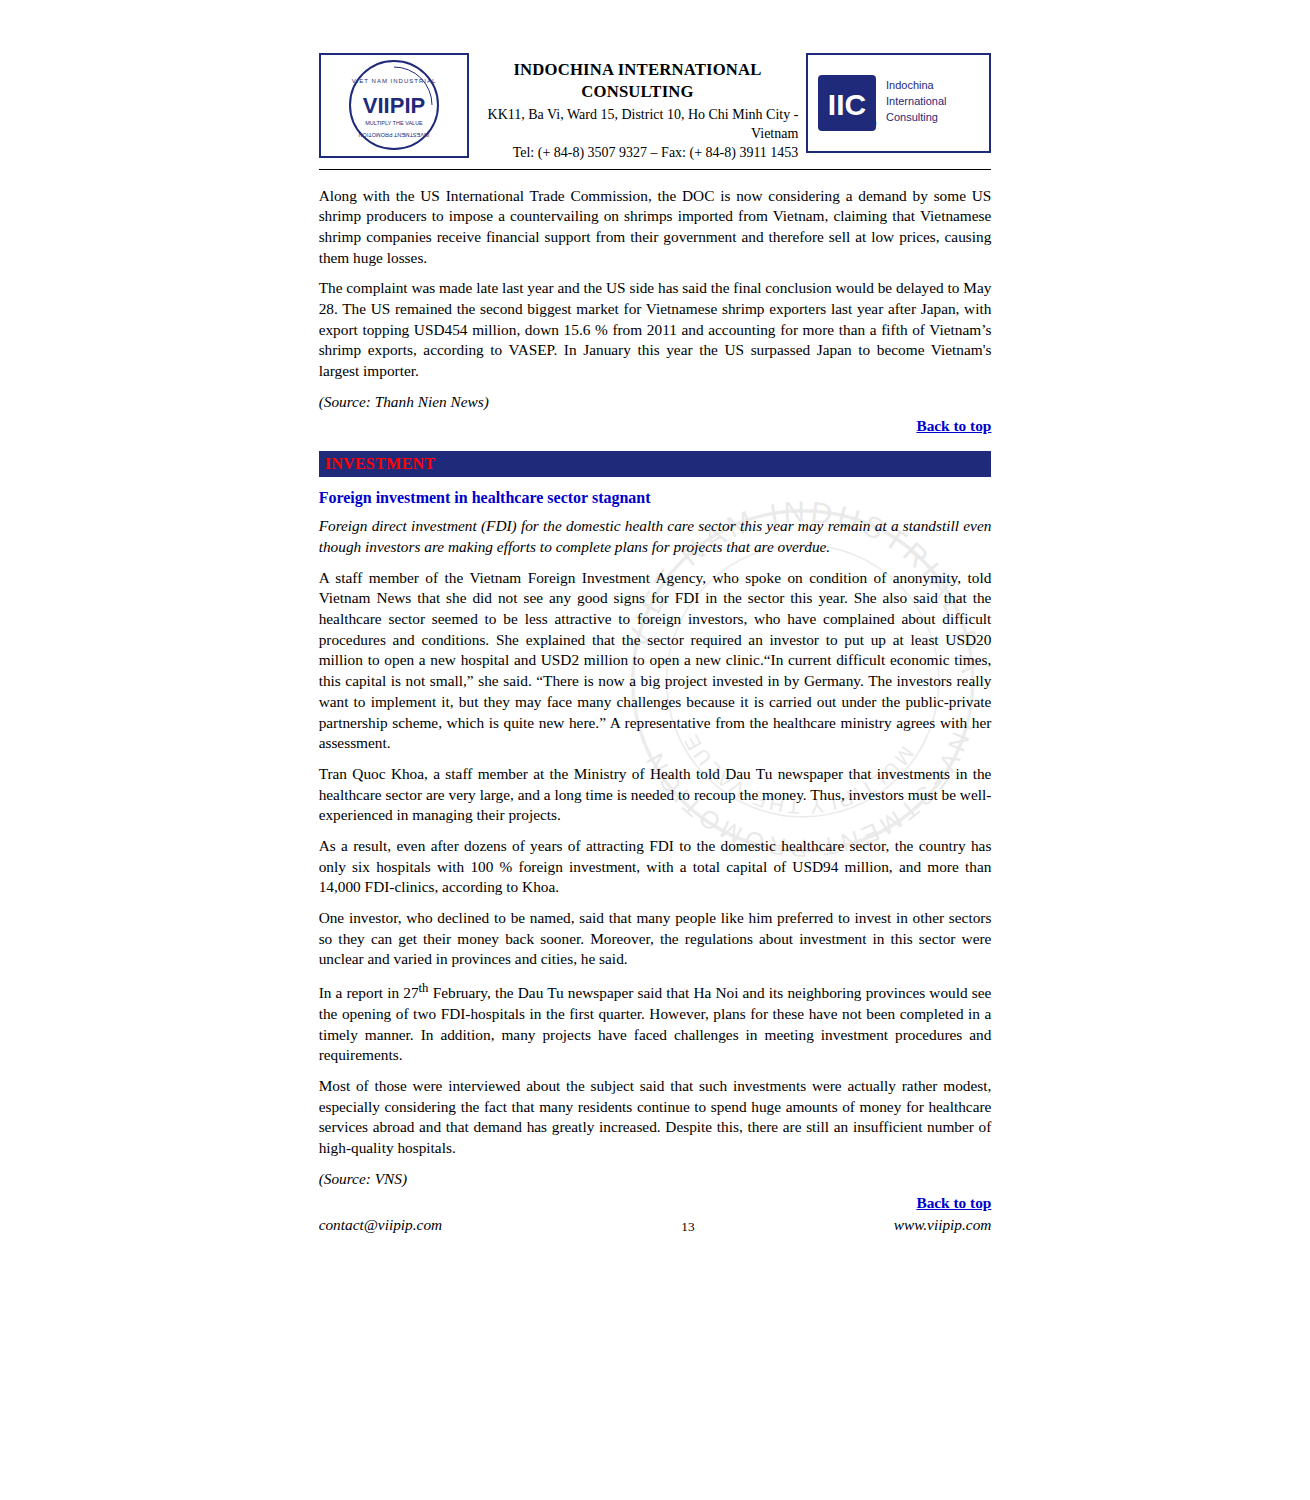VIET NAM INDUSTRIAL VIIPIP MULTIPLY THE VALUE INVESTMENT PROMOTION
INDOCHINA INTERNATIONAL CONSULTING
KK11, Ba Vi, Ward 15, District 10, Ho Chi Minh City - Vietnam
Tel: (+ 84-8) 3507 9327 – Fax: (+ 84-8) 3911 1453
IIC o Indochina International Consulting
VIET NAM INDUSTRIAL PARKS INVESTMENT PROMOTION MULTIPLY THE VALUE
Along with the US International Trade Commission, the DOC is now considering a demand by some US shrimp producers to impose a countervailing on shrimps imported from Vietnam, claiming that Vietnamese shrimp companies receive financial support from their government and therefore sell at low prices, causing them huge losses.
The complaint was made late last year and the US side has said the final conclusion would be delayed to May 28. The US remained the second biggest market for Vietnamese shrimp exporters last year after Japan, with export topping USD454 million, down 15.6 % from 2011 and accounting for more than a fifth of Vietnam’s shrimp exports, according to VASEP. In January this year the US surpassed Japan to become Vietnam's largest importer.
(Source: Thanh Nien News)
Back to top
INVESTMENT
Foreign investment in healthcare sector stagnant
Foreign direct investment (FDI) for the domestic health care sector this year may remain at a standstill even though investors are making efforts to complete plans for projects that are overdue.
A staff member of the Vietnam Foreign Investment Agency, who spoke on condition of anonymity, told Vietnam News that she did not see any good signs for FDI in the sector this year. She also said that the healthcare sector seemed to be less attractive to foreign investors, who have complained about difficult procedures and conditions. She explained that the sector required an investor to put up at least USD20 million to open a new hospital and USD2 million to open a new clinic.“In current difficult economic times, this capital is not small,” she said. “There is now a big project invested in by Germany. The investors really want to implement it, but they may face many challenges because it is carried out under the public-private partnership scheme, which is quite new here.” A representative from the healthcare ministry agrees with her assessment.
Tran Quoc Khoa, a staff member at the Ministry of Health told Dau Tu newspaper that investments in the healthcare sector are very large, and a long time is needed to recoup the money. Thus, investors must be well-experienced in managing their projects.
As a result, even after dozens of years of attracting FDI to the domestic healthcare sector, the country has only six hospitals with 100 % foreign investment, with a total capital of USD94 million, and more than 14,000 FDI-clinics, according to Khoa.
One investor, who declined to be named, said that many people like him preferred to invest in other sectors so they can get their money back sooner. Moreover, the regulations about investment in this sector were unclear and varied in provinces and cities, he said.
In a report in 27th February, the Dau Tu newspaper said that Ha Noi and its neighboring provinces would see the opening of two FDI-hospitals in the first quarter. However, plans for these have not been completed in a timely manner. In addition, many projects have faced challenges in meeting investment procedures and requirements.
Most of those were interviewed about the subject said that such investments were actually rather modest, especially considering the fact that many residents continue to spend huge amounts of money for healthcare services abroad and that demand has greatly increased. Despite this, there are still an insufficient number of high-quality hospitals.
(Source: VNS)
Back to top
contact@viipip.com
13
www.viipip.com